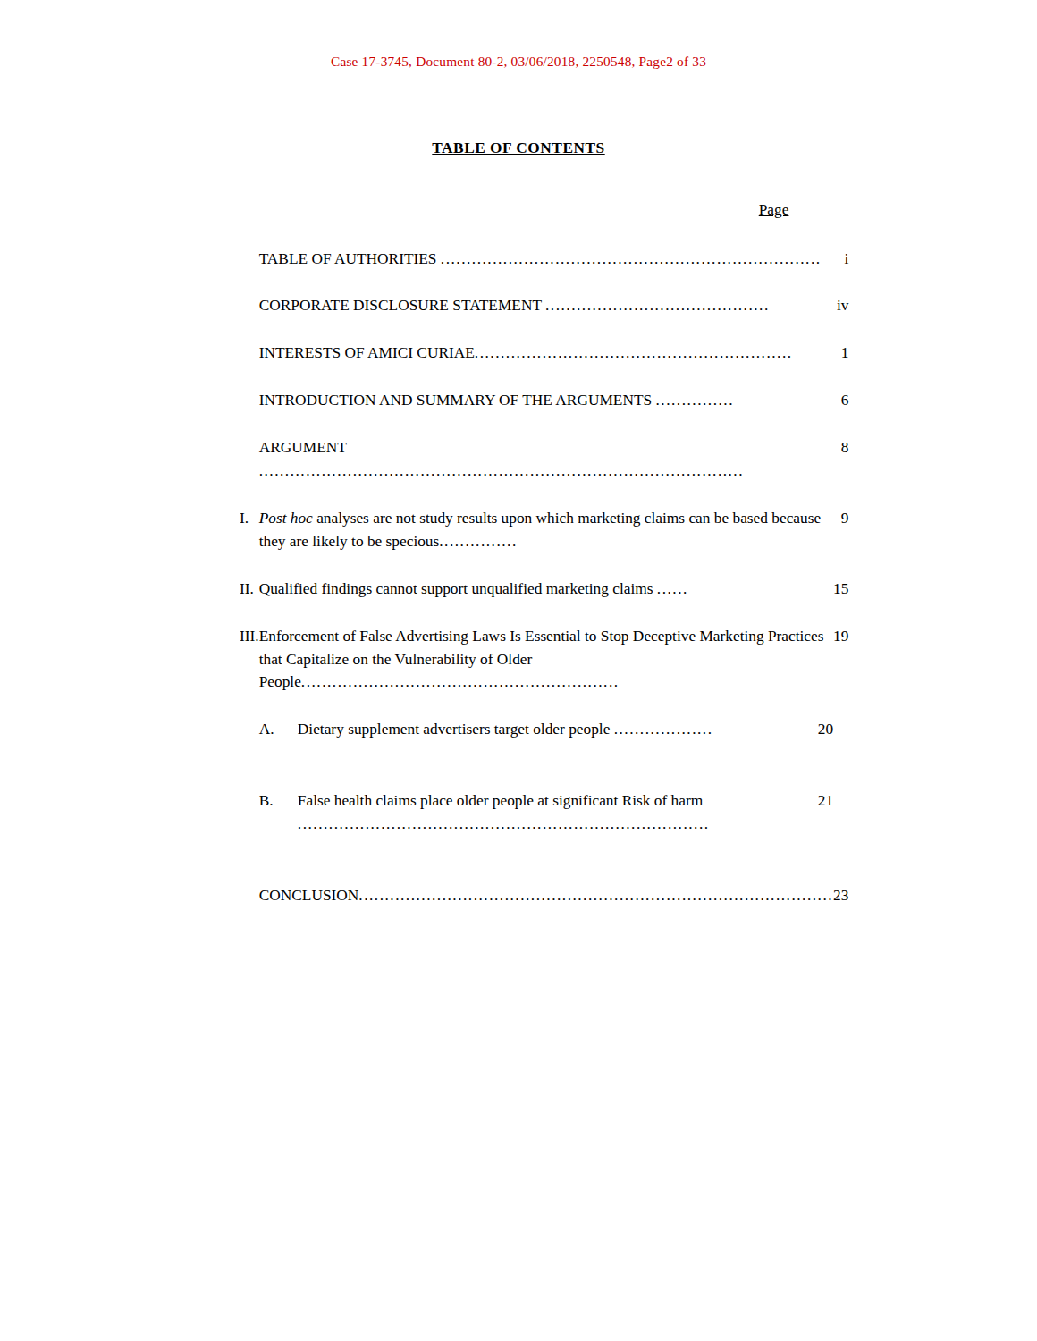Case 17-3745, Document 80-2, 03/06/2018, 2250548, Page2 of 33
TABLE OF CONTENTS
Page
| | TABLE OF AUTHORITIES ......................................................................... | i |
| | CORPORATE DISCLOSURE STATEMENT ........................................... | iv |
| | INTERESTS OF AMICI CURIAE ............................................................. | 1 |
| | INTRODUCTION AND SUMMARY OF THE ARGUMENTS ............... | 6 |
| | ARGUMENT ............................................................................................. | 8 |
| I. | Post hoc analyses are not study results upon which marketing claims can be based because they are likely to be specious ............... | 9 |
| II. | Qualified findings cannot support unqualified marketing claims ...... | 15 |
| III. | Enforcement of False Advertising Laws Is Essential to Stop Deceptive Marketing Practices that Capitalize on the Vulnerability of Older People ............................................................. | 19 |
| | / A. / Dietary supplement advertisers target older people ................... / 20 / | |
| | / B. / False health claims place older people at significant Risk of harm ............................................................................... / 21 / | |
| | CONCLUSION ........................................................................................... | 23 |